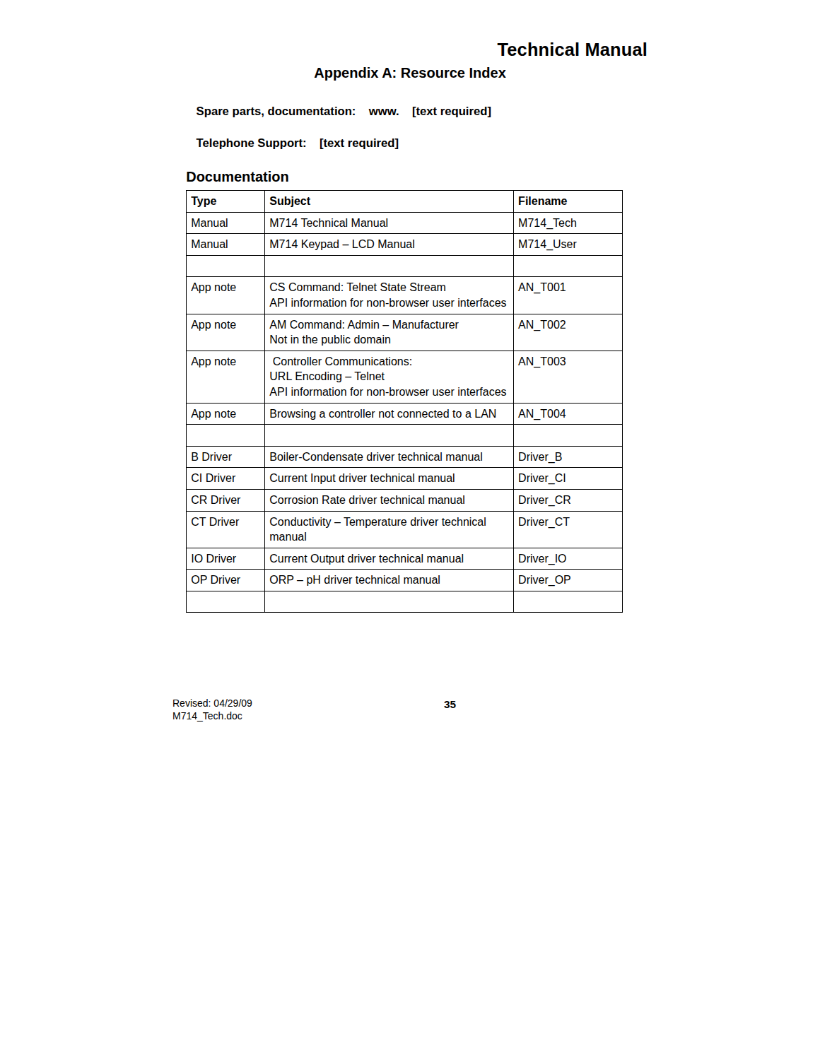Technical Manual
Appendix A: Resource Index
Spare parts, documentation: www. [text required]
Telephone Support: [text required]
Documentation
| Type | Subject | Filename |
| --- | --- | --- |
| Manual | M714 Technical Manual | M714_Tech |
| Manual | M714 Keypad – LCD Manual | M714_User |
| App note | CS Command: Telnet State Stream API information for non-browser user interfaces | AN_T001 |
| App note | AM Command: Admin – Manufacturer Not in the public domain | AN_T002 |
| App note | Controller Communications: URL Encoding – Telnet API information for non-browser user interfaces | AN_T003 |
| App note | Browsing a controller not connected to a LAN | AN_T004 |
| B Driver | Boiler-Condensate driver technical manual | Driver_B |
| CI Driver | Current Input driver technical manual | Driver_CI |
| CR Driver | Corrosion Rate driver technical manual | Driver_CR |
| CT Driver | Conductivity – Temperature driver technical manual | Driver_CT |
| IO Driver | Current Output driver technical manual | Driver_IO |
| OP Driver | ORP – pH driver technical manual | Driver_OP |
Revised: 04/29/09
M714_Tech.doc
35